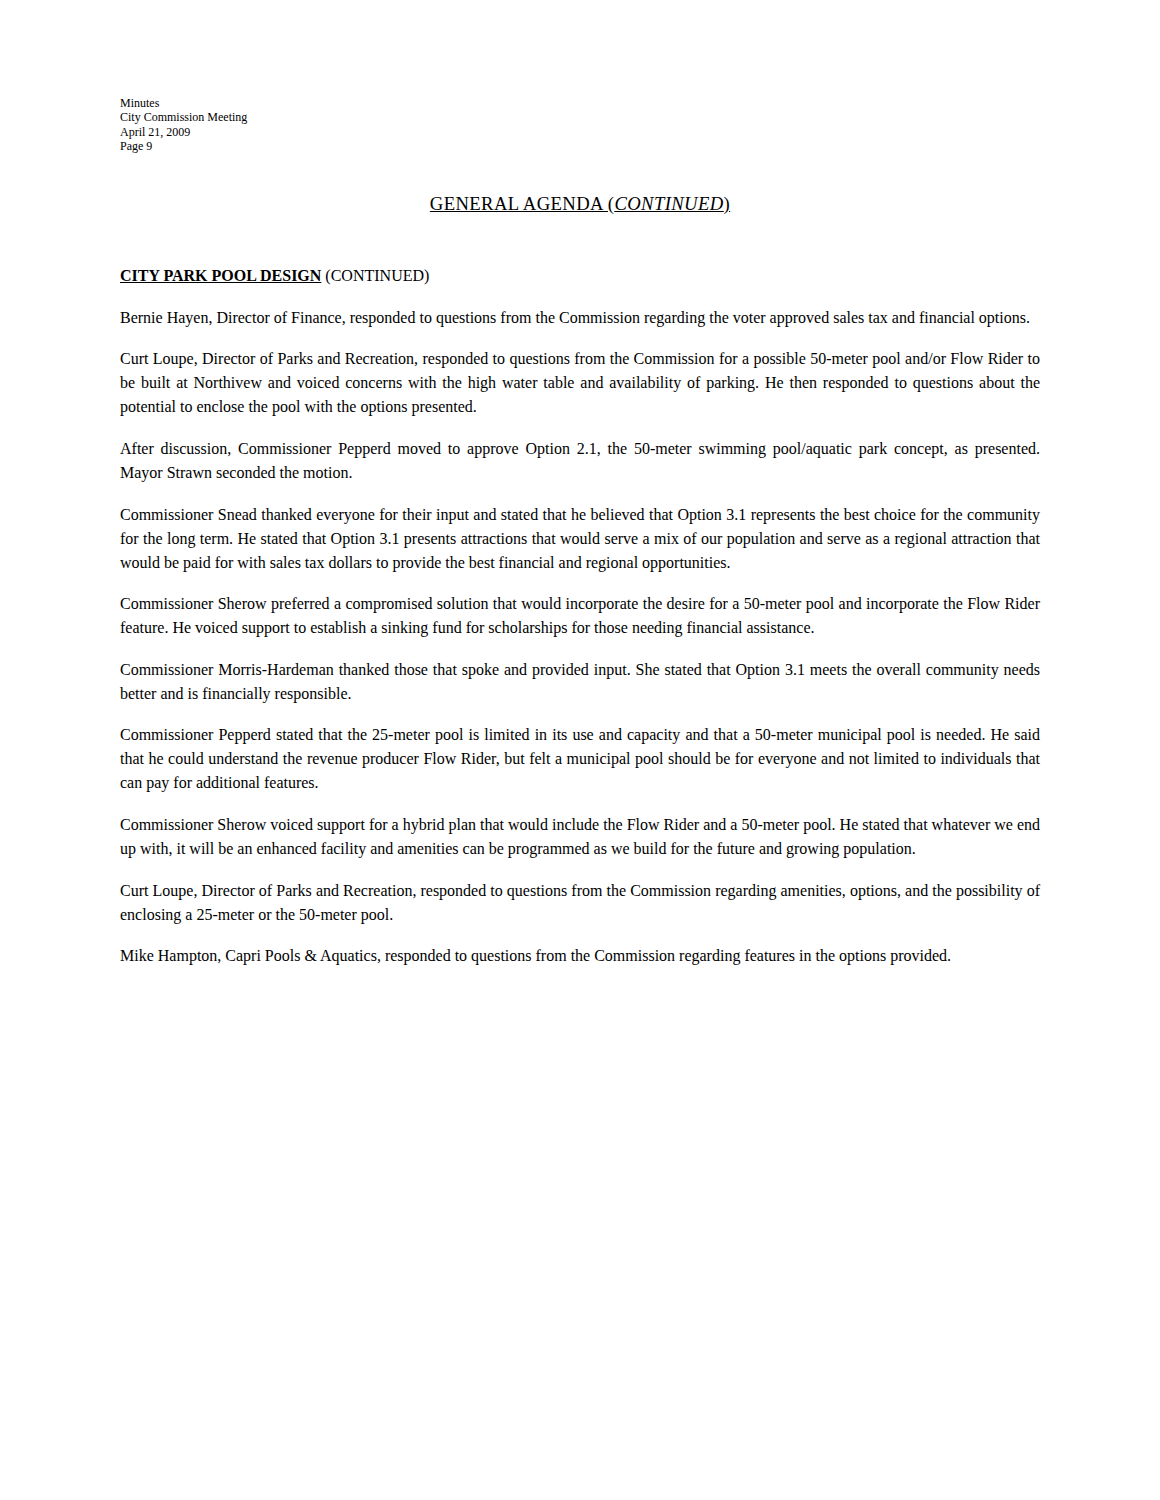Minutes
City Commission Meeting
April 21, 2009
Page 9
GENERAL AGENDA (CONTINUED)
CITY PARK POOL DESIGN
(CONTINUED)
Bernie Hayen, Director of Finance, responded to questions from the Commission regarding the voter approved sales tax and financial options.
Curt Loupe, Director of Parks and Recreation, responded to questions from the Commission for a possible 50-meter pool and/or Flow Rider to be built at Northivew and voiced concerns with the high water table and availability of parking. He then responded to questions about the potential to enclose the pool with the options presented.
After discussion, Commissioner Pepperd moved to approve Option 2.1, the 50-meter swimming pool/aquatic park concept, as presented. Mayor Strawn seconded the motion.
Commissioner Snead thanked everyone for their input and stated that he believed that Option 3.1 represents the best choice for the community for the long term. He stated that Option 3.1 presents attractions that would serve a mix of our population and serve as a regional attraction that would be paid for with sales tax dollars to provide the best financial and regional opportunities.
Commissioner Sherow preferred a compromised solution that would incorporate the desire for a 50-meter pool and incorporate the Flow Rider feature. He voiced support to establish a sinking fund for scholarships for those needing financial assistance.
Commissioner Morris-Hardeman thanked those that spoke and provided input. She stated that Option 3.1 meets the overall community needs better and is financially responsible.
Commissioner Pepperd stated that the 25-meter pool is limited in its use and capacity and that a 50-meter municipal pool is needed. He said that he could understand the revenue producer Flow Rider, but felt a municipal pool should be for everyone and not limited to individuals that can pay for additional features.
Commissioner Sherow voiced support for a hybrid plan that would include the Flow Rider and a 50-meter pool. He stated that whatever we end up with, it will be an enhanced facility and amenities can be programmed as we build for the future and growing population.
Curt Loupe, Director of Parks and Recreation, responded to questions from the Commission regarding amenities, options, and the possibility of enclosing a 25-meter or the 50-meter pool.
Mike Hampton, Capri Pools & Aquatics, responded to questions from the Commission regarding features in the options provided.